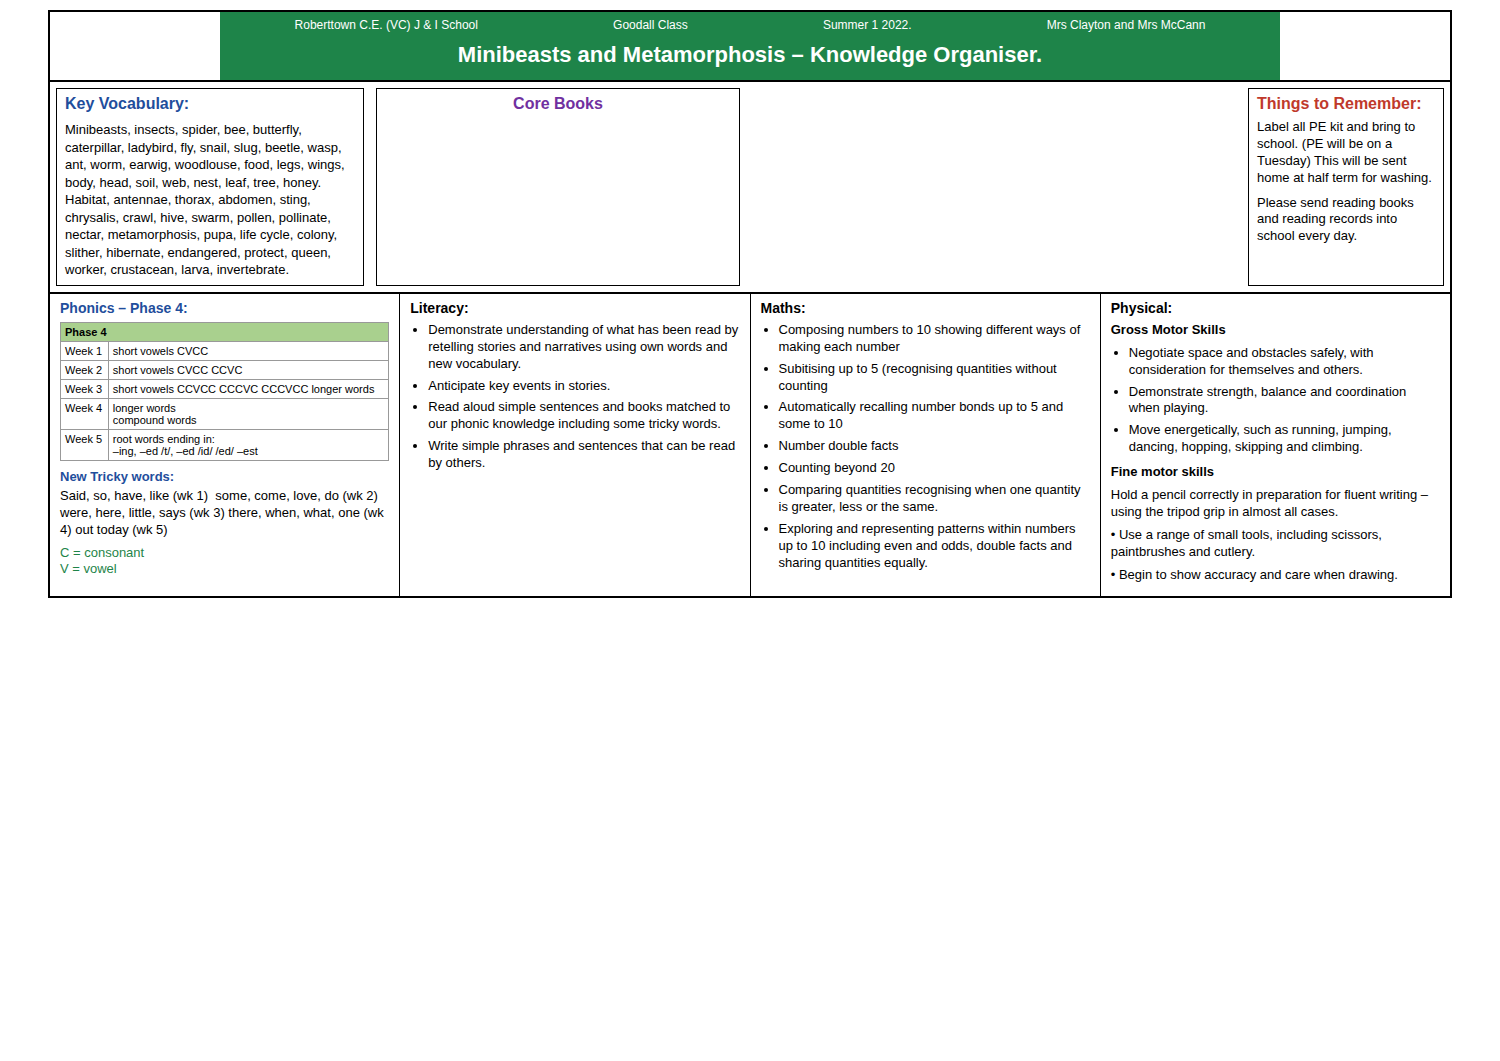Roberttown C.E. (VC) J & I School Goodall Class Summer 1 2022. Mrs Clayton and Mrs McCann
Minibeasts and Metamorphosis – Knowledge Organiser.
Key Vocabulary:
Minibeasts, insects, spider, bee, butterfly, caterpillar, ladybird, fly, snail, slug, beetle, wasp, ant, worm, earwig, woodlouse, food, legs, wings, body, head, soil, web, nest, leaf, tree, honey. Habitat, antennae, thorax, abdomen, sting, chrysalis, crawl, hive, swarm, pollen, pollinate, nectar, metamorphosis, pupa, life cycle, colony, slither, hibernate, endangered, protect, queen, worker, crustacean, larva, invertebrate.
Core Books
Things to Remember:
Label all PE kit and bring to school. (PE will be on a Tuesday) This will be sent home at half term for washing.
Please send reading books and reading records into school every day.
Phonics – Phase 4:
| Phase 4 |
| --- |
| Week 1 | short vowels CVCC |
| Week 2 | short vowels CVCC CCVC |
| Week 3 | short vowels CCVCC CCCVC CCCVCC longer words |
| Week 4 | longer words compound words |
| Week 5 | root words ending in: –ing, –ed /t/, –ed /id/ /ed/ –est |
New Tricky words:
Said, so, have, like (wk 1) some, come, love, do (wk 2) were, here, little, says (wk 3) there, when, what, one (wk 4) out today (wk 5)
C = consonant
V = vowel
Literacy:
Demonstrate understanding of what has been read by retelling stories and narratives using own words and new vocabulary.
Anticipate key events in stories.
Read aloud simple sentences and books matched to our phonic knowledge including some tricky words.
Write simple phrases and sentences that can be read by others.
Maths:
Composing numbers to 10 showing different ways of making each number
Subitising up to 5 (recognising quantities without counting
Automatically recalling number bonds up to 5 and some to 10
Number double facts
Counting beyond 20
Comparing quantities recognising when one quantity is greater, less or the same.
Exploring and representing patterns within numbers up to 10 including even and odds, double facts and sharing quantities equally.
Physical:
Gross Motor Skills
Negotiate space and obstacles safely, with consideration for themselves and others.
Demonstrate strength, balance and coordination when playing.
Move energetically, such as running, jumping, dancing, hopping, skipping and climbing.
Fine motor skills
Hold a pencil correctly in preparation for fluent writing – using the tripod grip in almost all cases.
• Use a range of small tools, including scissors, paintbrushes and cutlery.
• Begin to show accuracy and care when drawing.